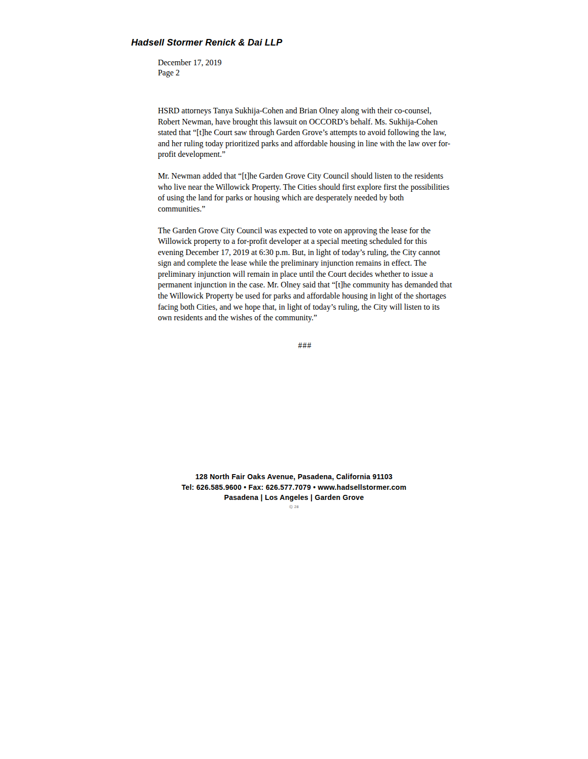Hadsell Stormer Renick & Dai LLP
December 17, 2019
Page 2
HSRD attorneys Tanya Sukhija-Cohen and Brian Olney along with their co-counsel, Robert Newman, have brought this lawsuit on OCCORD’s behalf. Ms. Sukhija-Cohen stated that “[t]he Court saw through Garden Grove’s attempts to avoid following the law, and her ruling today prioritized parks and affordable housing in line with the law over for-profit development.”
Mr. Newman added that “[t]he Garden Grove City Council should listen to the residents who live near the Willowick Property. The Cities should first explore first the possibilities of using the land for parks or housing which are desperately needed by both communities.”
The Garden Grove City Council was expected to vote on approving the lease for the Willowick property to a for-profit developer at a special meeting scheduled for this evening December 17, 2019 at 6:30 p.m. But, in light of today’s ruling, the City cannot sign and complete the lease while the preliminary injunction remains in effect. The preliminary injunction will remain in place until the Court decides whether to issue a permanent injunction in the case. Mr. Olney said that “[t]he community has demanded that the Willowick Property be used for parks and affordable housing in light of the shortages facing both Cities, and we hope that, in light of today’s ruling, the City will listen to its own residents and the wishes of the community.”
###
128 North Fair Oaks Avenue, Pasadena, California 91103
Tel: 626.585.9600 • Fax: 626.577.7079 • www.hadsellstormer.com
Pasadena | Los Angeles | Garden Grove
Ⓒ 28